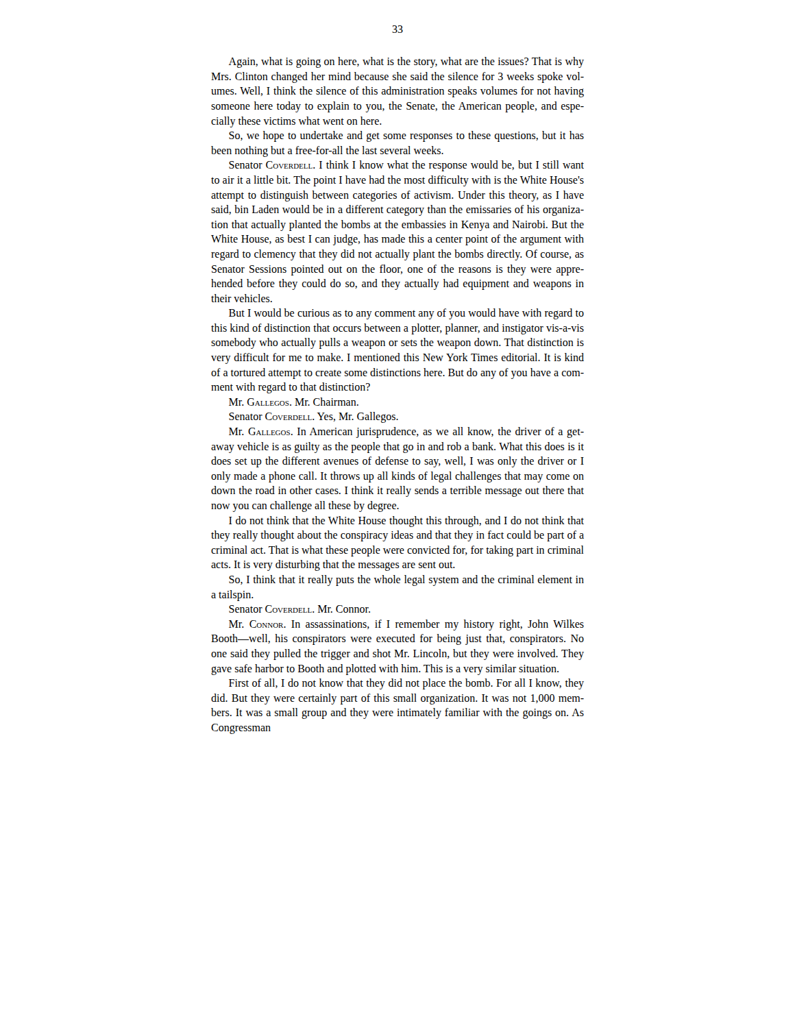33
Again, what is going on here, what is the story, what are the issues? That is why Mrs. Clinton changed her mind because she said the silence for 3 weeks spoke volumes. Well, I think the silence of this administration speaks volumes for not having someone here today to explain to you, the Senate, the American people, and especially these victims what went on here.
So, we hope to undertake and get some responses to these questions, but it has been nothing but a free-for-all the last several weeks.
Senator Coverdell. I think I know what the response would be, but I still want to air it a little bit. The point I have had the most difficulty with is the White House's attempt to distinguish between categories of activism. Under this theory, as I have said, bin Laden would be in a different category than the emissaries of his organization that actually planted the bombs at the embassies in Kenya and Nairobi. But the White House, as best I can judge, has made this a center point of the argument with regard to clemency that they did not actually plant the bombs directly. Of course, as Senator Sessions pointed out on the floor, one of the reasons is they were apprehended before they could do so, and they actually had equipment and weapons in their vehicles.
But I would be curious as to any comment any of you would have with regard to this kind of distinction that occurs between a plotter, planner, and instigator vis-a-vis somebody who actually pulls a weapon or sets the weapon down. That distinction is very difficult for me to make. I mentioned this New York Times editorial. It is kind of a tortured attempt to create some distinctions here. But do any of you have a comment with regard to that distinction?
Mr. Gallegos. Mr. Chairman.
Senator Coverdell. Yes, Mr. Gallegos.
Mr. Gallegos. In American jurisprudence, as we all know, the driver of a getaway vehicle is as guilty as the people that go in and rob a bank. What this does is it does set up the different avenues of defense to say, well, I was only the driver or I only made a phone call. It throws up all kinds of legal challenges that may come on down the road in other cases. I think it really sends a terrible message out there that now you can challenge all these by degree.
I do not think that the White House thought this through, and I do not think that they really thought about the conspiracy ideas and that they in fact could be part of a criminal act. That is what these people were convicted for, for taking part in criminal acts. It is very disturbing that the messages are sent out.
So, I think that it really puts the whole legal system and the criminal element in a tailspin.
Senator Coverdell. Mr. Connor.
Mr. Connor. In assassinations, if I remember my history right, John Wilkes Booth—well, his conspirators were executed for being just that, conspirators. No one said they pulled the trigger and shot Mr. Lincoln, but they were involved. They gave safe harbor to Booth and plotted with him. This is a very similar situation.
First of all, I do not know that they did not place the bomb. For all I know, they did. But they were certainly part of this small organization. It was not 1,000 members. It was a small group and they were intimately familiar with the goings on. As Congressman